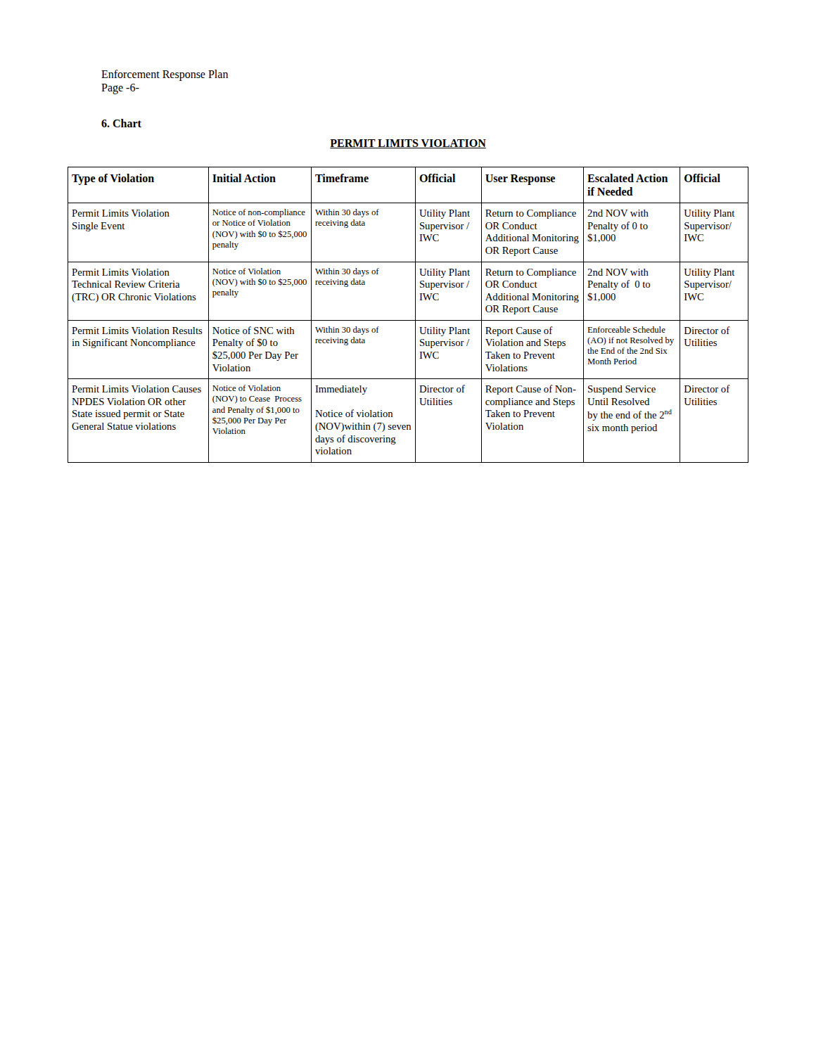Enforcement Response Plan
Page -6-
6. Chart
PERMIT LIMITS VIOLATION
| Type of Violation | Initial Action | Timeframe | Official | User Response | Escalated Action if Needed | Official |
| --- | --- | --- | --- | --- | --- | --- |
| Permit Limits Violation Single Event | Notice of non-compliance or Notice of Violation (NOV) with $0 to $25,000 penalty | Within 30 days of receiving data | Utility Plant Supervisor / IWC | Return to Compliance OR Conduct Additional Monitoring OR Report Cause | 2nd NOV with Penalty of 0 to $1,000 | Utility Plant Supervisor/ IWC |
| Permit Limits Violation Technical Review Criteria (TRC) OR Chronic Violations | Notice of Violation (NOV) with $0 to $25,000 penalty | Within 30 days of receiving data | Utility Plant Supervisor / IWC | Return to Compliance OR Conduct Additional Monitoring OR Report Cause | 2nd NOV with Penalty of 0 to $1,000 | Utility Plant Supervisor/ IWC |
| Permit Limits Violation Results in Significant Noncompliance | Notice of SNC with Penalty of $0 to $25,000 Per Day Per Violation | Within 30 days of receiving data | Utility Plant Supervisor / IWC | Report Cause of Violation and Steps Taken to Prevent Violations | Enforceable Schedule (AO) if not Resolved by the End of the 2nd Six Month Period | Director of Utilities |
| Permit Limits Violation Causes NPDES Violation OR other State issued permit or State General Statue violations | Notice of Violation (NOV) to Cease Process and Penalty of $1,000 to $25,000 Per Day Per Violation | Immediately Notice of violation (NOV)within (7) seven days of discovering violation | Director of Utilities | Report Cause of Non-compliance and Steps Taken to Prevent Violation | Suspend Service Until Resolved by the end of the 2 nd six month period | Director of Utilities |